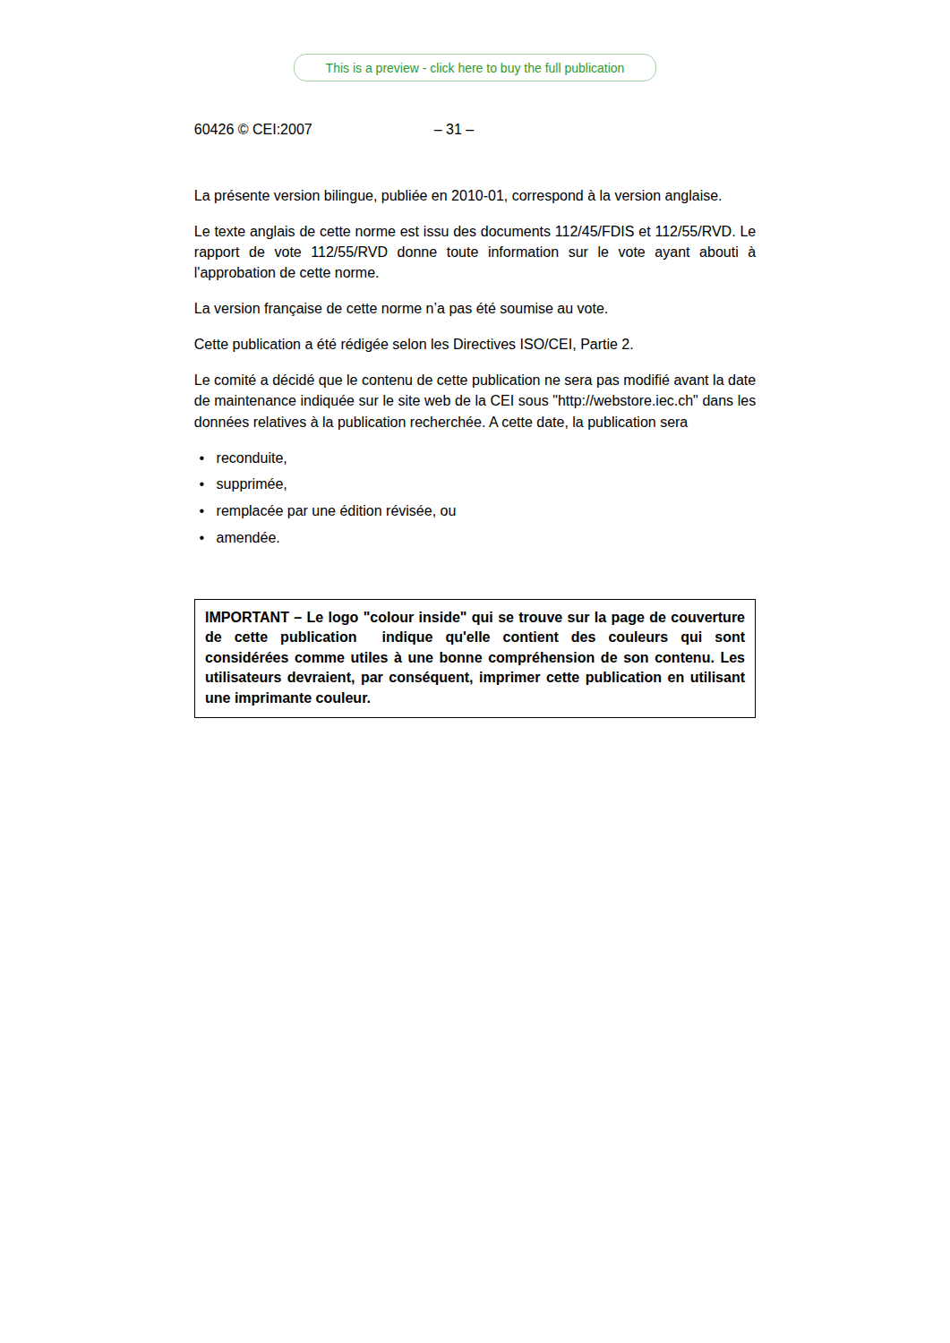This is a preview - click here to buy the full publication
60426 © CEI:2007 – 31 –
La présente version bilingue, publiée en 2010-01, correspond à la version anglaise.
Le texte anglais de cette norme est issu des documents 112/45/FDIS et 112/55/RVD. Le rapport de vote 112/55/RVD donne toute information sur le vote ayant abouti à l'approbation de cette norme.
La version française de cette norme n’a pas été soumise au vote.
Cette publication a été rédigée selon les Directives ISO/CEI, Partie 2.
Le comité a décidé que le contenu de cette publication ne sera pas modifié avant la date de maintenance indiquée sur le site web de la CEI sous "http://webstore.iec.ch" dans les données relatives à la publication recherchée. A cette date, la publication sera
reconduite,
supprimée,
remplacée par une édition révisée, ou
amendée.
IMPORTANT – Le logo "colour inside" qui se trouve sur la page de couverture de cette publication indique qu'elle contient des couleurs qui sont considérées comme utiles à une bonne compréhension de son contenu. Les utilisateurs devraient, par conséquent, imprimer cette publication en utilisant une imprimante couleur.